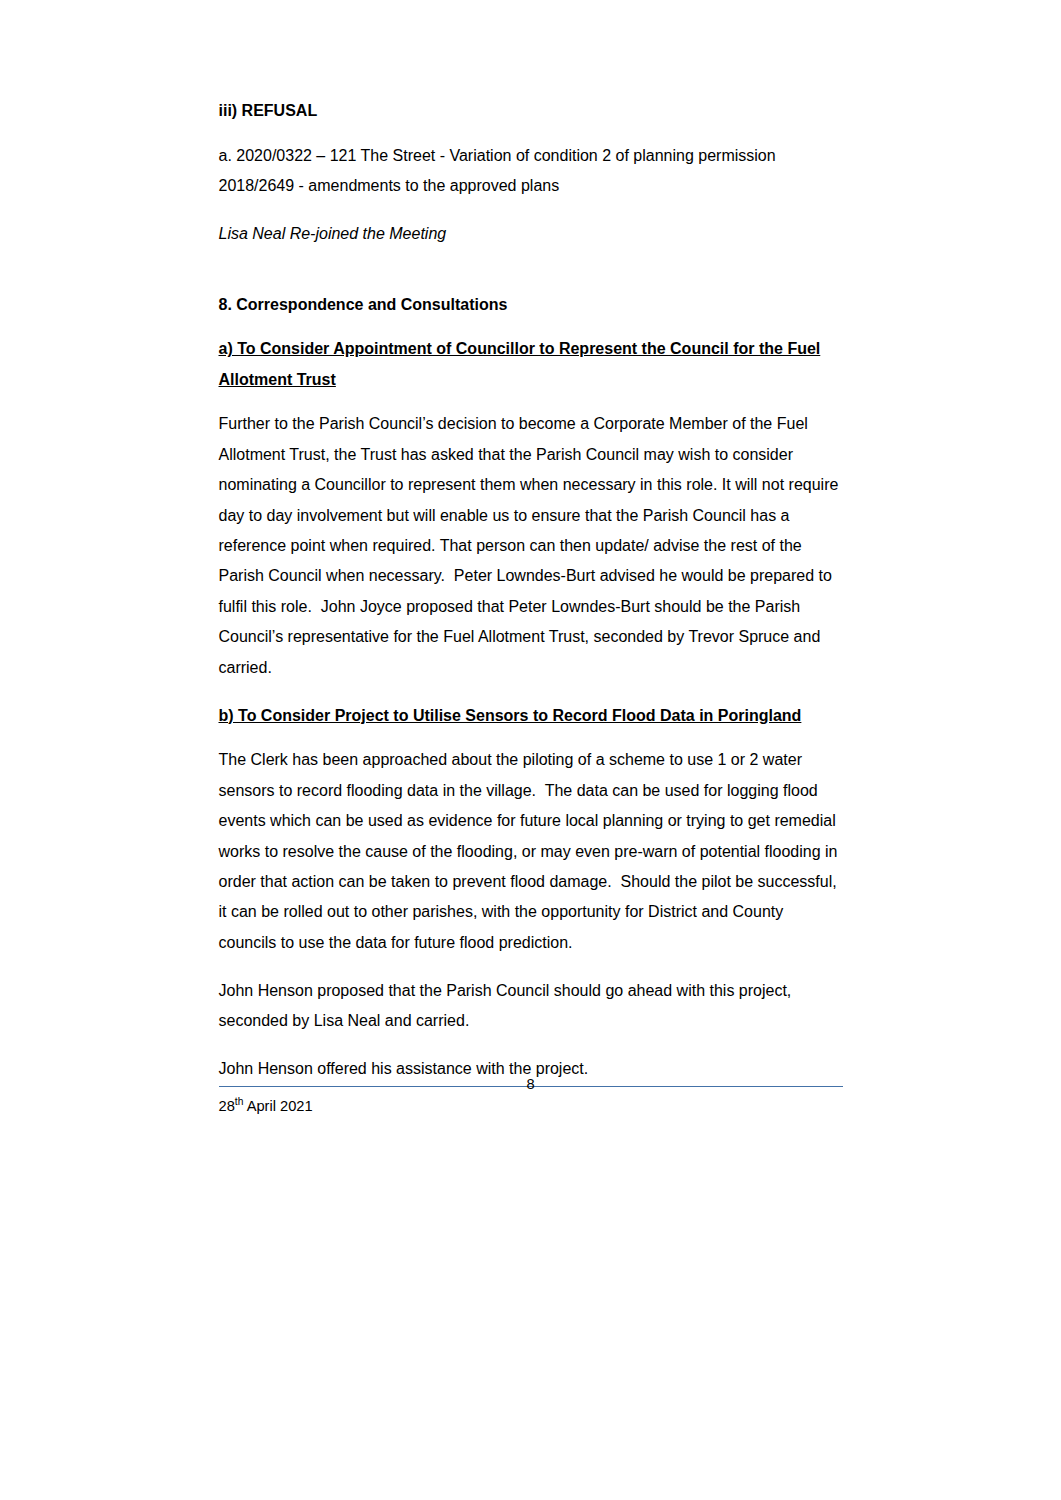iii) REFUSAL
a. 2020/0322 – 121 The Street - Variation of condition 2 of planning permission 2018/2649 - amendments to the approved plans
Lisa Neal Re-joined the Meeting
8. Correspondence and Consultations
a) To Consider Appointment of Councillor to Represent the Council for the Fuel Allotment Trust
Further to the Parish Council’s decision to become a Corporate Member of the Fuel Allotment Trust, the Trust has asked that the Parish Council may wish to consider nominating a Councillor to represent them when necessary in this role. It will not require day to day involvement but will enable us to ensure that the Parish Council has a reference point when required. That person can then update/ advise the rest of the Parish Council when necessary. Peter Lowndes-Burt advised he would be prepared to fulfil this role. John Joyce proposed that Peter Lowndes-Burt should be the Parish Council’s representative for the Fuel Allotment Trust, seconded by Trevor Spruce and carried.
b) To Consider Project to Utilise Sensors to Record Flood Data in Poringland
The Clerk has been approached about the piloting of a scheme to use 1 or 2 water sensors to record flooding data in the village. The data can be used for logging flood events which can be used as evidence for future local planning or trying to get remedial works to resolve the cause of the flooding, or may even pre-warn of potential flooding in order that action can be taken to prevent flood damage. Should the pilot be successful, it can be rolled out to other parishes, with the opportunity for District and County councils to use the data for future flood prediction.
John Henson proposed that the Parish Council should go ahead with this project, seconded by Lisa Neal and carried.
John Henson offered his assistance with the project.
8 28th April 2021